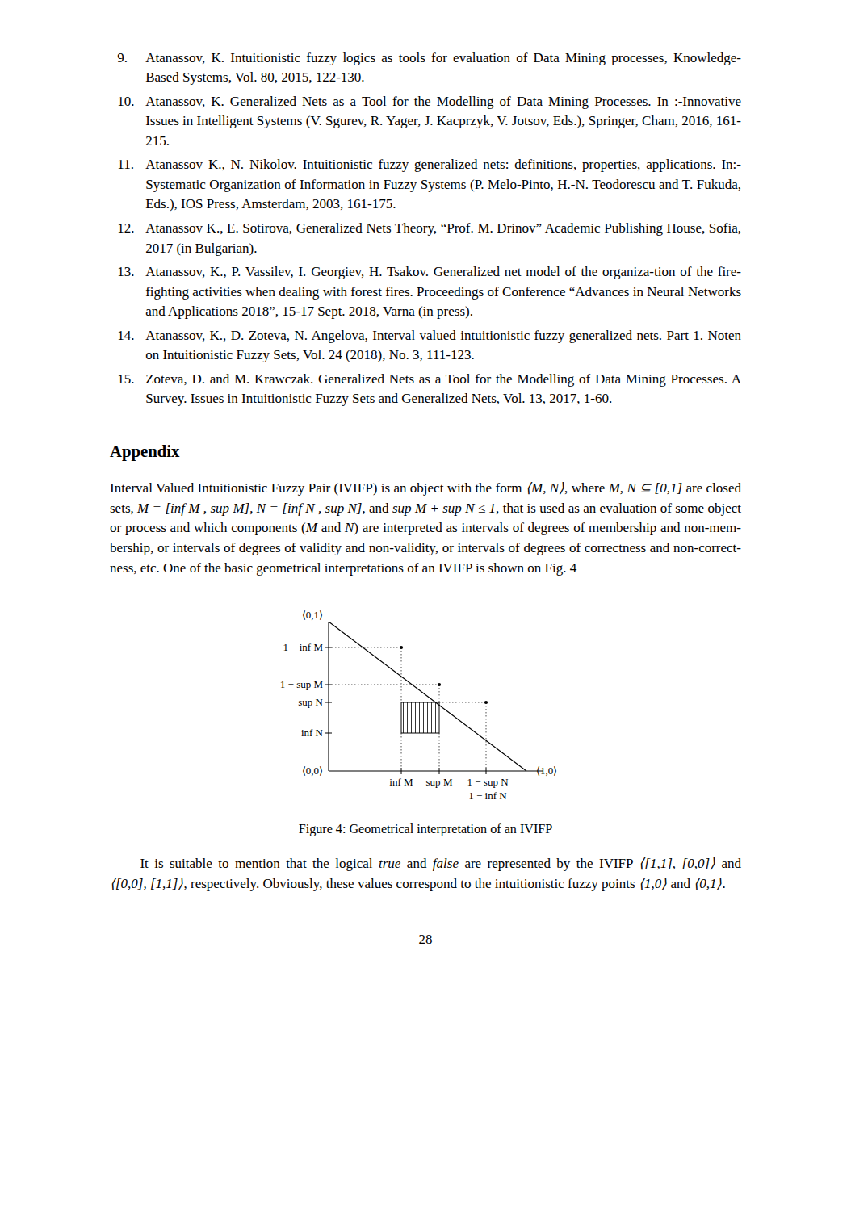Atanassov, K. Intuitionistic fuzzy logics as tools for evaluation of Data Mining processes, Knowledge-Based Systems, Vol. 80, 2015, 122-130.
Atanassov, K. Generalized Nets as a Tool for the Modelling of Data Mining Processes. In :-Innovative Issues in Intelligent Systems (V. Sgurev, R. Yager, J. Kacprzyk, V. Jotsov, Eds.), Springer, Cham, 2016, 161-215.
Atanassov K., N. Nikolov. Intuitionistic fuzzy generalized nets: definitions, properties, applications. In:- Systematic Organization of Information in Fuzzy Systems (P. Melo-Pinto, H.-N. Teodorescu and T. Fukuda, Eds.), IOS Press, Amsterdam, 2003, 161-175.
Atanassov K., E. Sotirova, Generalized Nets Theory, “Prof. M. Drinov” Academic Publishing House, Sofia, 2017 (in Bulgarian).
Atanassov, K., P. Vassilev, I. Georgiev, H. Tsakov. Generalized net model of the organiza-tion of the firefighting activities when dealing with forest fires. Proceedings of Conference “Advances in Neural Networks and Applications 2018”, 15-17 Sept. 2018, Varna (in press).
Atanassov, K., D. Zoteva, N. Angelova, Interval valued intuitionistic fuzzy generalized nets. Part 1. Noten on Intuitionistic Fuzzy Sets, Vol. 24 (2018), No. 3, 111-123.
Zoteva, D. and M. Krawczak. Generalized Nets as a Tool for the Modelling of Data Mining Processes. A Survey. Issues in Intuitionistic Fuzzy Sets and Generalized Nets, Vol. 13, 2017, 1-60.
Appendix
Interval Valued Intuitionistic Fuzzy Pair (IVIFP) is an object with the form ⟨M, N⟩, where M, N ⊆ [0,1] are closed sets, M = [inf M , sup M], N = [inf N , sup N], and sup M + sup N ≤ 1, that is used as an evaluation of some object or process and which components (M and N) are interpreted as intervals of degrees of membership and non-membership, or intervals of degrees of validity and non-validity, or intervals of degrees of correctness and non-correctness, etc. One of the basic geometrical interpretations of an IVIFP is shown on Fig. 4
⟨0,1⟩ 1 − inf M 1 − sup M sup N inf N ⟨0,0⟩ inf M sup M 1 − sup N 1 − inf N ⟨1,0⟩
Figure 4: Geometrical interpretation of an IVIFP
It is suitable to mention that the logical true and false are represented by the IVIFP ⟨[1,1], [0,0]⟩ and ⟨[0,0], [1,1]⟩, respectively. Obviously, these values correspond to the intuitionistic fuzzy points ⟨1,0⟩ and ⟨0,1⟩.
28